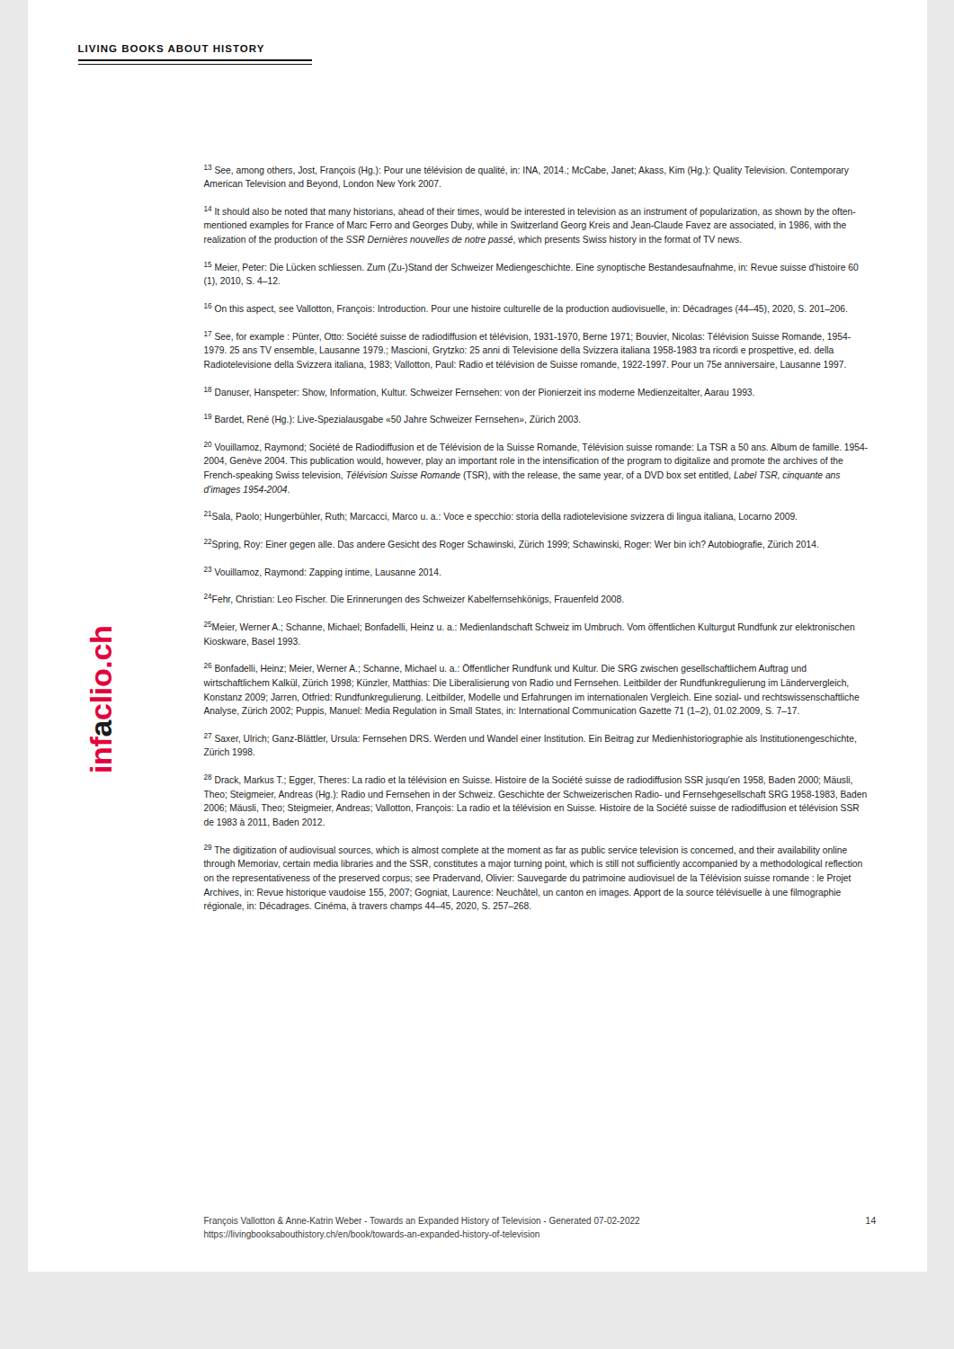LIVING BOOKS ABOUT HISTORY
infaclio.ch
13 See, among others, Jost, François (Hg.): Pour une télévision de qualité, in: INA, 2014.; McCabe, Janet; Akass, Kim (Hg.): Quality Television. Contemporary American Television and Beyond, London New York 2007.
14 It should also be noted that many historians, ahead of their times, would be interested in television as an instrument of popularization, as shown by the often-mentioned examples for France of Marc Ferro and Georges Duby, while in Switzerland Georg Kreis and Jean-Claude Favez are associated, in 1986, with the realization of the production of the SSR Dernières nouvelles de notre passé, which presents Swiss history in the format of TV news.
15 Meier, Peter: Die Lücken schliessen. Zum (Zu-)Stand der Schweizer Mediengeschichte. Eine synoptische Bestandesaufnahme, in: Revue suisse d'histoire 60 (1), 2010, S. 4–12.
16 On this aspect, see Vallotton, François: Introduction. Pour une histoire culturelle de la production audiovisuelle, in: Décadrages (44–45), 2020, S. 201–206.
17 See, for example : Pünter, Otto: Société suisse de radiodiffusion et télévision, 1931-1970, Berne 1971; Bouvier, Nicolas: Télévision Suisse Romande, 1954-1979. 25 ans TV ensemble, Lausanne 1979.; Mascioni, Grytzko: 25 anni di Televisione della Svizzera italiana 1958-1983 tra ricordi e prospettive, ed. della Radiotelevisione della Svizzera italiana, 1983; Vallotton, Paul: Radio et télévision de Suisse romande, 1922-1997. Pour un 75e anniversaire, Lausanne 1997.
18 Danuser, Hanspeter: Show, Information, Kultur. Schweizer Fernsehen: von der Pionierzeit ins moderne Medienzeitalter, Aarau 1993.
19 Bardet, René (Hg.): Live-Spezialausgabe «50 Jahre Schweizer Fernsehen», Zürich 2003.
20 Vouillamoz, Raymond; Société de Radiodiffusion et de Télévision de la Suisse Romande, Télévision suisse romande: La TSR a 50 ans. Album de famille. 1954-2004, Genève 2004. This publication would, however, play an important role in the intensification of the program to digitalize and promote the archives of the French-speaking Swiss television, Télévision Suisse Romande (TSR), with the release, the same year, of a DVD box set entitled, Label TSR, cinquante ans d'images 1954-2004.
21Sala, Paolo; Hungerbühler, Ruth; Marcacci, Marco u. a.: Voce e specchio: storia della radiotelevisione svizzera di lingua italiana, Locarno 2009.
22Spring, Roy: Einer gegen alle. Das andere Gesicht des Roger Schawinski, Zürich 1999; Schawinski, Roger: Wer bin ich? Autobiografie, Zürich 2014.
23 Vouillamoz, Raymond: Zapping intime, Lausanne 2014.
24Fehr, Christian: Leo Fischer. Die Erinnerungen des Schweizer Kabelfernsehkönigs, Frauenfeld 2008.
25Meier, Werner A.; Schanne, Michael; Bonfadelli, Heinz u. a.: Medienlandschaft Schweiz im Umbruch. Vom öffentlichen Kulturgut Rundfunk zur elektronischen Kioskware, Basel 1993.
26 Bonfadelli, Heinz; Meier, Werner A.; Schanne, Michael u. a.: Öffentlicher Rundfunk und Kultur. Die SRG zwischen gesellschaftlichem Auftrag und wirtschaftlichem Kalkül, Zürich 1998; Künzler, Matthias: Die Liberalisierung von Radio und Fernsehen. Leitbilder der Rundfunkregulierung im Ländervergleich, Konstanz 2009; Jarren, Otfried: Rundfunkregulierung. Leitbilder, Modelle und Erfahrungen im internationalen Vergleich. Eine sozial- und rechtswissenschaftliche Analyse, Zürich 2002; Puppis, Manuel: Media Regulation in Small States, in: International Communication Gazette 71 (1–2), 01.02.2009, S. 7–17.
27 Saxer, Ulrich; Ganz-Blättler, Ursula: Fernsehen DRS. Werden und Wandel einer Institution. Ein Beitrag zur Medienhistoriographie als Institutionengeschichte, Zürich 1998.
28 Drack, Markus T.; Egger, Theres: La radio et la télévision en Suisse. Histoire de la Société suisse de radiodiffusion SSR jusqu'en 1958, Baden 2000; Mäusli, Theo; Steigmeier, Andreas (Hg.): Radio und Fernsehen in der Schweiz. Geschichte der Schweizerischen Radio- und Fernsehgesellschaft SRG 1958-1983, Baden 2006; Mäusli, Theo; Steigmeier, Andreas; Vallotton, François: La radio et la télévision en Suisse. Histoire de la Société suisse de radiodiffusion et télévision SSR de 1983 à 2011, Baden 2012.
29 The digitization of audiovisual sources, which is almost complete at the moment as far as public service television is concerned, and their availability online through Memoriav, certain media libraries and the SSR, constitutes a major turning point, which is still not sufficiently accompanied by a methodological reflection on the representativeness of the preserved corpus; see Pradervand, Olivier: Sauvegarde du patrimoine audiovisuel de la Télévision suisse romande : le Projet Archives, in: Revue historique vaudoise 155, 2007; Gogniat, Laurence: Neuchâtel, un canton en images. Apport de la source télévisuelle à une filmographie régionale, in: Décadrages. Cinéma, à travers champs 44–45, 2020, S. 257–268.
François Vallotton & Anne-Katrin Weber - Towards an Expanded History of Television - Generated 07-02-2022
https://livingbooksabouthistory.ch/en/book/towards-an-expanded-history-of-television
14